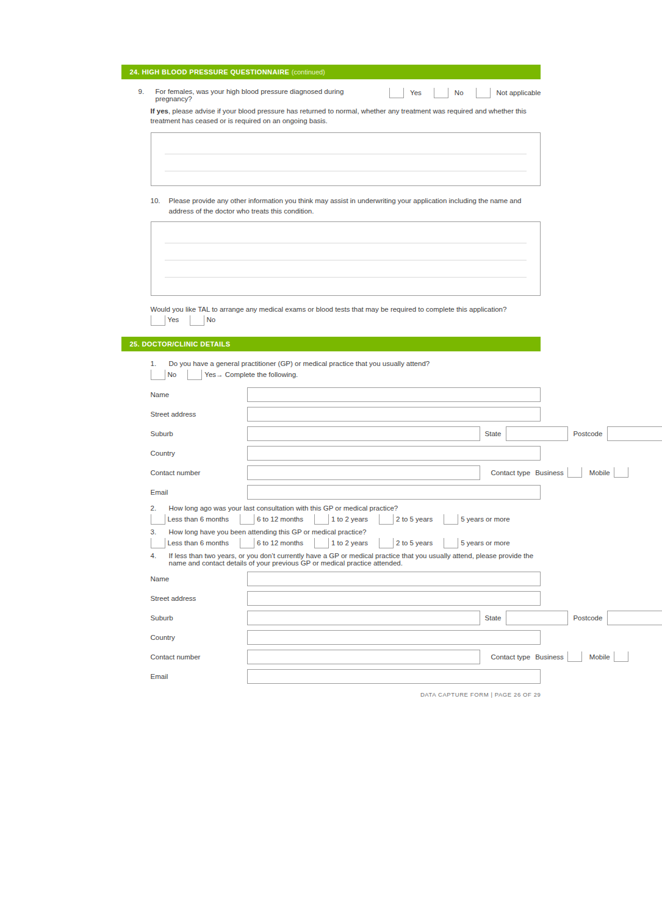24. High Blood Pressure Questionnaire (continued)
9.
Yes No Not applicable For females, was your high blood pressure diagnosed during pregnancy?
If yes, please advise if your blood pressure has returned to normal, whether any treatment was required and whether this treatment has ceased or is required on an ongoing basis.
10.
Please provide any other information you think may assist in underwriting your application including the name and address of the doctor who treats this condition.
Would you like TAL to arrange any medical exams or blood tests that may be required to complete this application?
Yes No
25. Doctor/Clinic Details
1.
Do you have a general practitioner (GP) or medical practice that you usually attend?
No Yes→ Complete the following.
Name
Street address
Suburb
State
Postcode
Country
Contact number
Contact type Business Mobile
Email
2.
How long ago was your last consultation with this GP or medical practice?
Less than 6 months 6 to 12 months 1 to 2 years 2 to 5 years 5 years or more
3.
How long have you been attending this GP or medical practice?
Less than 6 months 6 to 12 months 1 to 2 years 2 to 5 years 5 years or more
4.
If less than two years, or you don’t currently have a GP or medical practice that you usually attend, please provide the name and contact details of your previous GP or medical practice attended.
Name
Street address
Suburb
State
Postcode
Country
Contact number
Contact type Business Mobile
Email
Data Capture Form | Page 26 of 29